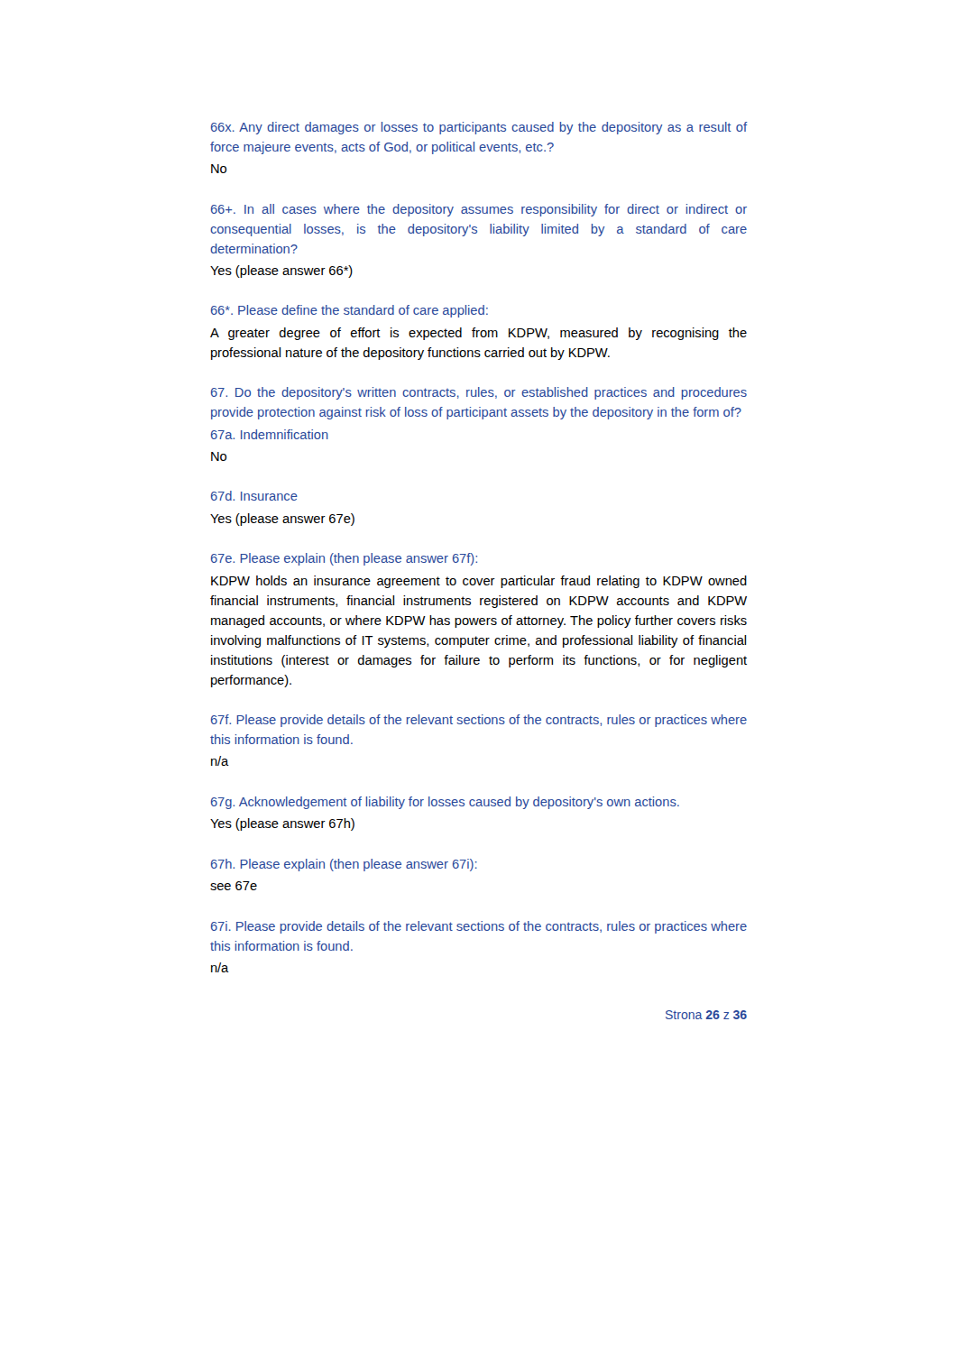66x. Any direct damages or losses to participants caused by the depository as a result of force majeure events, acts of God, or political events, etc.?
No
66+. In all cases where the depository assumes responsibility for direct or indirect or consequential losses, is the depository's liability limited by a standard of care determination?
Yes (please answer 66*)
66*. Please define the standard of care applied:
A greater degree of effort is expected from KDPW, measured by recognising the professional nature of the depository functions carried out by KDPW.
67. Do the depository's written contracts, rules, or established practices and procedures provide protection against risk of loss of participant assets by the depository in the form of?
67a. Indemnification
No
67d. Insurance
Yes (please answer 67e)
67e. Please explain (then please answer 67f):
KDPW holds an insurance agreement to cover particular fraud relating to KDPW owned financial instruments, financial instruments registered on KDPW accounts and KDPW managed accounts, or where KDPW has powers of attorney. The policy further covers risks involving malfunctions of IT systems, computer crime, and professional liability of financial institutions (interest or damages for failure to perform its functions, or for negligent performance).
67f. Please provide details of the relevant sections of the contracts, rules or practices where this information is found.
n/a
67g. Acknowledgement of liability for losses caused by depository's own actions.
Yes (please answer 67h)
67h. Please explain (then please answer 67i):
see 67e
67i. Please provide details of the relevant sections of the contracts, rules or practices where this information is found.
n/a
Strona 26 z 36